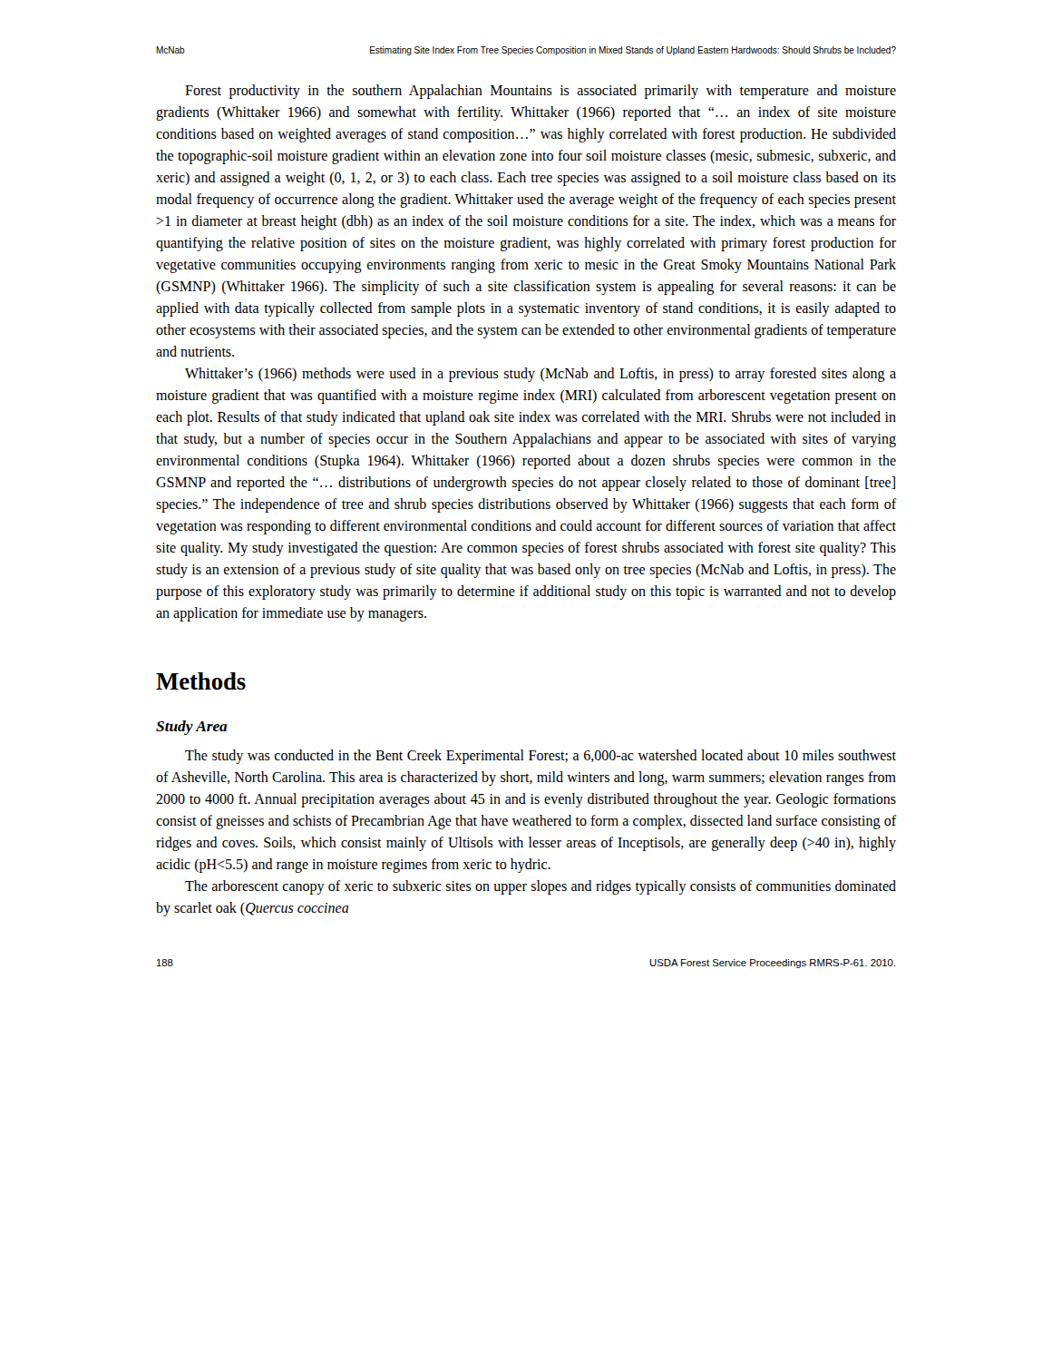McNab
Estimating Site Index From Tree Species Composition in Mixed Stands of Upland Eastern Hardwoods: Should Shrubs be Included?
Forest productivity in the southern Appalachian Mountains is associated primarily with temperature and moisture gradients (Whittaker 1966) and somewhat with fertility. Whittaker (1966) reported that “… an index of site moisture conditions based on weighted averages of stand composition…” was highly correlated with forest production. He subdivided the topographic-soil moisture gradient within an elevation zone into four soil moisture classes (mesic, submesic, subxeric, and xeric) and assigned a weight (0, 1, 2, or 3) to each class. Each tree species was assigned to a soil moisture class based on its modal frequency of occurrence along the gradient. Whittaker used the average weight of the frequency of each species present >1 in diameter at breast height (dbh) as an index of the soil moisture conditions for a site. The index, which was a means for quantifying the relative position of sites on the moisture gradient, was highly correlated with primary forest production for vegetative communities occupying environments ranging from xeric to mesic in the Great Smoky Mountains National Park (GSMNP) (Whittaker 1966). The simplicity of such a site classification system is appealing for several reasons: it can be applied with data typically collected from sample plots in a systematic inventory of stand conditions, it is easily adapted to other ecosystems with their associated species, and the system can be extended to other environmental gradients of temperature and nutrients.
Whittaker’s (1966) methods were used in a previous study (McNab and Loftis, in press) to array forested sites along a moisture gradient that was quantified with a moisture regime index (MRI) calculated from arborescent vegetation present on each plot. Results of that study indicated that upland oak site index was correlated with the MRI. Shrubs were not included in that study, but a number of species occur in the Southern Appalachians and appear to be associated with sites of varying environmental conditions (Stupka 1964). Whittaker (1966) reported about a dozen shrubs species were common in the GSMNP and reported the “… distributions of undergrowth species do not appear closely related to those of dominant [tree] species.” The independence of tree and shrub species distributions observed by Whittaker (1966) suggests that each form of vegetation was responding to different environmental conditions and could account for different sources of variation that affect site quality. My study investigated the question: Are common species of forest shrubs associated with forest site quality? This study is an extension of a previous study of site quality that was based only on tree species (McNab and Loftis, in press). The purpose of this exploratory study was primarily to determine if additional study on this topic is warranted and not to develop an application for immediate use by managers.
Methods
Study Area
The study was conducted in the Bent Creek Experimental Forest; a 6,000-ac watershed located about 10 miles southwest of Asheville, North Carolina. This area is characterized by short, mild winters and long, warm summers; elevation ranges from 2000 to 4000 ft. Annual precipitation averages about 45 in and is evenly distributed throughout the year. Geologic formations consist of gneisses and schists of Precambrian Age that have weathered to form a complex, dissected land surface consisting of ridges and coves. Soils, which consist mainly of Ultisols with lesser areas of Inceptisols, are generally deep (>40 in), highly acidic (pH<5.5) and range in moisture regimes from xeric to hydric.
The arborescent canopy of xeric to subxeric sites on upper slopes and ridges typically consists of communities dominated by scarlet oak (Quercus coccinea
188
USDA Forest Service Proceedings RMRS-P-61. 2010.